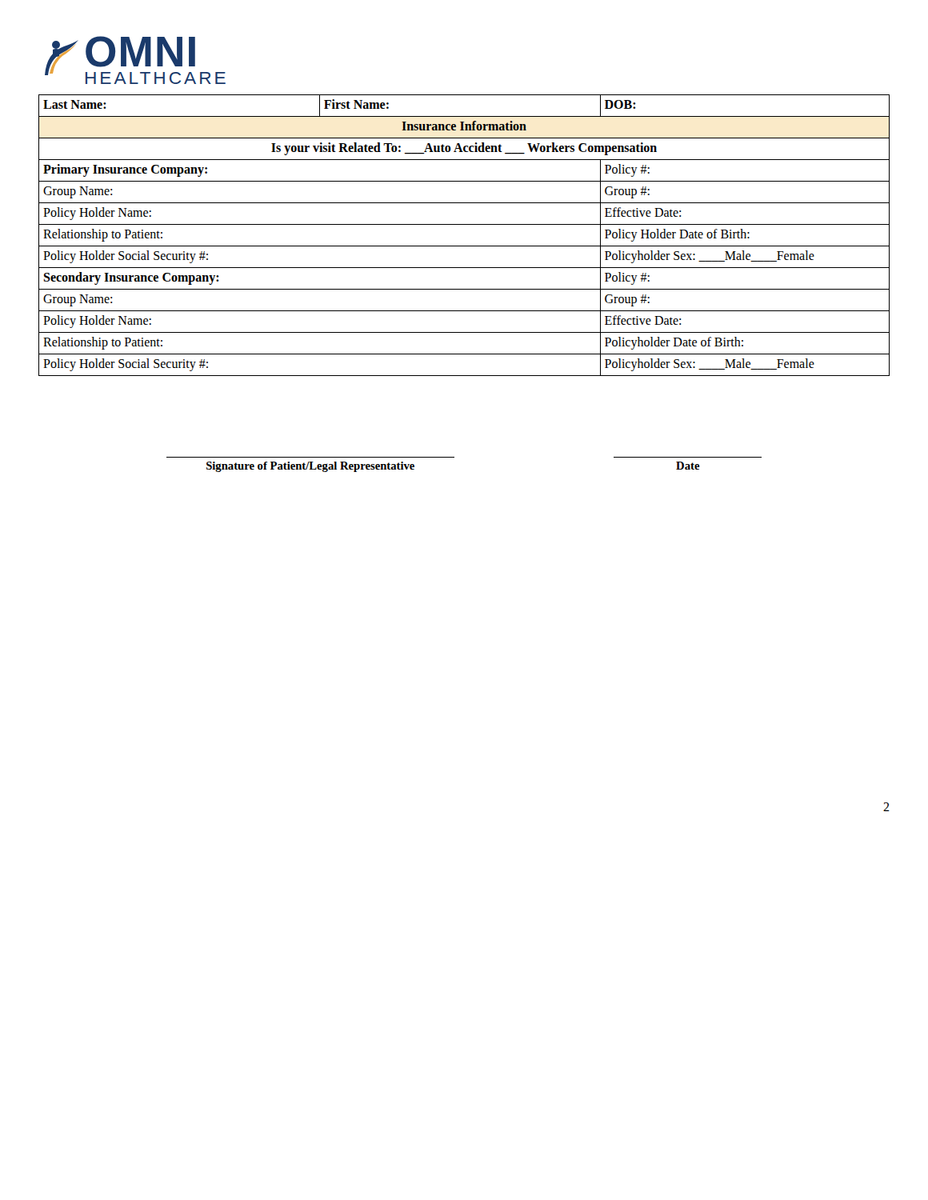OMNI HEALTHCARE
| Last Name: | First Name: | DOB: |
| Insurance Information |
| Is your visit Related To: ___Auto Accident ___ Workers Compensation |
| Primary Insurance Company: | Policy #: |
| Group Name: | Group #: |
| Policy Holder Name: | Effective Date: |
| Relationship to Patient: | Policy Holder Date of Birth: |
| Policy Holder Social Security #: | Policyholder Sex: ____Male____Female |
| Secondary Insurance Company: | Policy #: |
| Group Name: | Group #: |
| Policy Holder Name: | Effective Date: |
| Relationship to Patient: | Policyholder Date of Birth: |
| Policy Holder Social Security #: | Policyholder Sex: ____Male____Female |
Signature of Patient/Legal Representative
Date
2